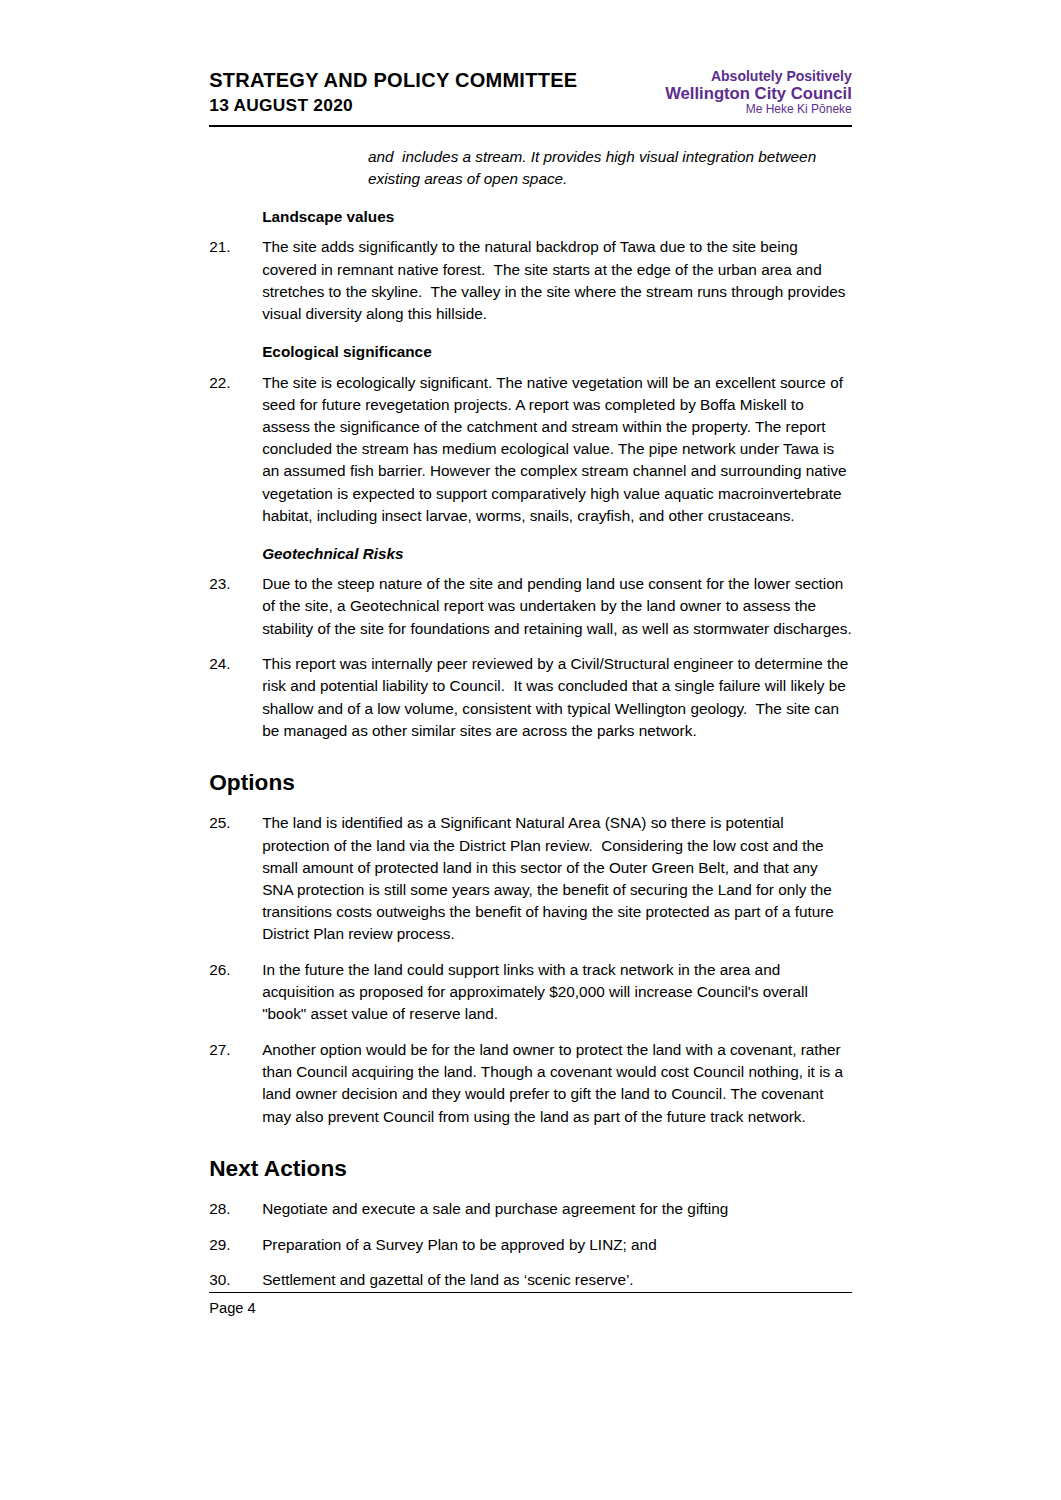STRATEGY AND POLICY COMMITTEE
13 AUGUST 2020
Absolutely Positively
Wellington City Council
Me Heke Ki Pōneke
and includes a stream. It provides high visual integration between existing areas of open space.
Landscape values
21. The site adds significantly to the natural backdrop of Tawa due to the site being covered in remnant native forest. The site starts at the edge of the urban area and stretches to the skyline. The valley in the site where the stream runs through provides visual diversity along this hillside.
Ecological significance
22. The site is ecologically significant. The native vegetation will be an excellent source of seed for future revegetation projects. A report was completed by Boffa Miskell to assess the significance of the catchment and stream within the property. The report concluded the stream has medium ecological value. The pipe network under Tawa is an assumed fish barrier. However the complex stream channel and surrounding native vegetation is expected to support comparatively high value aquatic macroinvertebrate habitat, including insect larvae, worms, snails, crayfish, and other crustaceans.
Geotechnical Risks
23. Due to the steep nature of the site and pending land use consent for the lower section of the site, a Geotechnical report was undertaken by the land owner to assess the stability of the site for foundations and retaining wall, as well as stormwater discharges.
24. This report was internally peer reviewed by a Civil/Structural engineer to determine the risk and potential liability to Council. It was concluded that a single failure will likely be shallow and of a low volume, consistent with typical Wellington geology. The site can be managed as other similar sites are across the parks network.
Options
25. The land is identified as a Significant Natural Area (SNA) so there is potential protection of the land via the District Plan review. Considering the low cost and the small amount of protected land in this sector of the Outer Green Belt, and that any SNA protection is still some years away, the benefit of securing the Land for only the transitions costs outweighs the benefit of having the site protected as part of a future District Plan review process.
26. In the future the land could support links with a track network in the area and acquisition as proposed for approximately $20,000 will increase Council's overall "book" asset value of reserve land.
27. Another option would be for the land owner to protect the land with a covenant, rather than Council acquiring the land. Though a covenant would cost Council nothing, it is a land owner decision and they would prefer to gift the land to Council. The covenant may also prevent Council from using the land as part of the future track network.
Next Actions
28. Negotiate and execute a sale and purchase agreement for the gifting
29. Preparation of a Survey Plan to be approved by LINZ; and
30. Settlement and gazettal of the land as ‘scenic reserve’.
Page 4